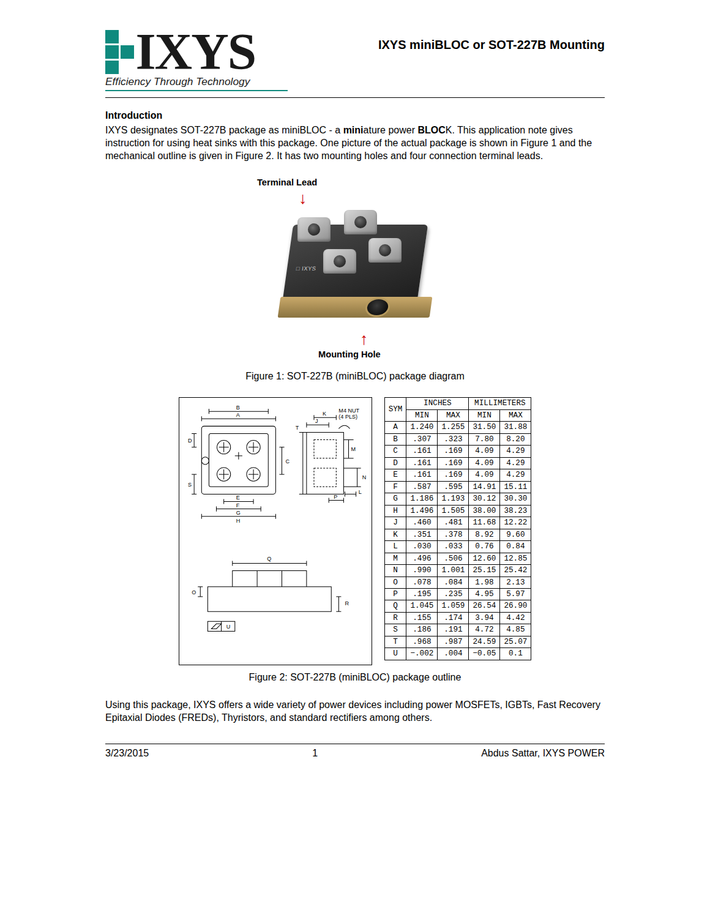IXYS
Efficiency Through Technology
IXYS miniBLOC or SOT-227B Mounting
Introduction
IXYS designates SOT-227B package as miniBLOC - a miniature power BLOCK. This application note gives instruction for using heat sinks with this package. One picture of the actual package is shown in Figure 1 and the mechanical outline is given in Figure 2. It has two mounting holes and four connection terminal leads.
Terminal Lead ↓
□ IXYS
↑ Mounting Hole
Figure 1: SOT-227B (miniBLOC) package diagram
A B D C S E F G H J K P L M N T M4 NUT (4 PLS) Q O R U
| SYM | INCHES | MILLIMETERS |
| --- | --- | --- |
| MIN | MAX | MIN | MAX |
| A | 1.240 | 1.255 | 31.50 | 31.88 |
| B | .307 | .323 | 7.80 | 8.20 |
| C | .161 | .169 | 4.09 | 4.29 |
| D | .161 | .169 | 4.09 | 4.29 |
| E | .161 | .169 | 4.09 | 4.29 |
| F | .587 | .595 | 14.91 | 15.11 |
| G | 1.186 | 1.193 | 30.12 | 30.30 |
| H | 1.496 | 1.505 | 38.00 | 38.23 |
| J | .460 | .481 | 11.68 | 12.22 |
| K | .351 | .378 | 8.92 | 9.60 |
| L | .030 | .033 | 0.76 | 0.84 |
| M | .496 | .506 | 12.60 | 12.85 |
| N | .990 | 1.001 | 25.15 | 25.42 |
| O | .078 | .084 | 1.98 | 2.13 |
| P | .195 | .235 | 4.95 | 5.97 |
| Q | 1.045 | 1.059 | 26.54 | 26.90 |
| R | .155 | .174 | 3.94 | 4.42 |
| S | .186 | .191 | 4.72 | 4.85 |
| T | .968 | .987 | 24.59 | 25.07 |
| U | −.002 | .004 | −0.05 | 0.1 |
Figure 2: SOT-227B (miniBLOC) package outline
Using this package, IXYS offers a wide variety of power devices including power MOSFETs, IGBTs, Fast Recovery Epitaxial Diodes (FREDs), Thyristors, and standard rectifiers among others.
3/23/2015 1 Abdus Sattar, IXYS POWER